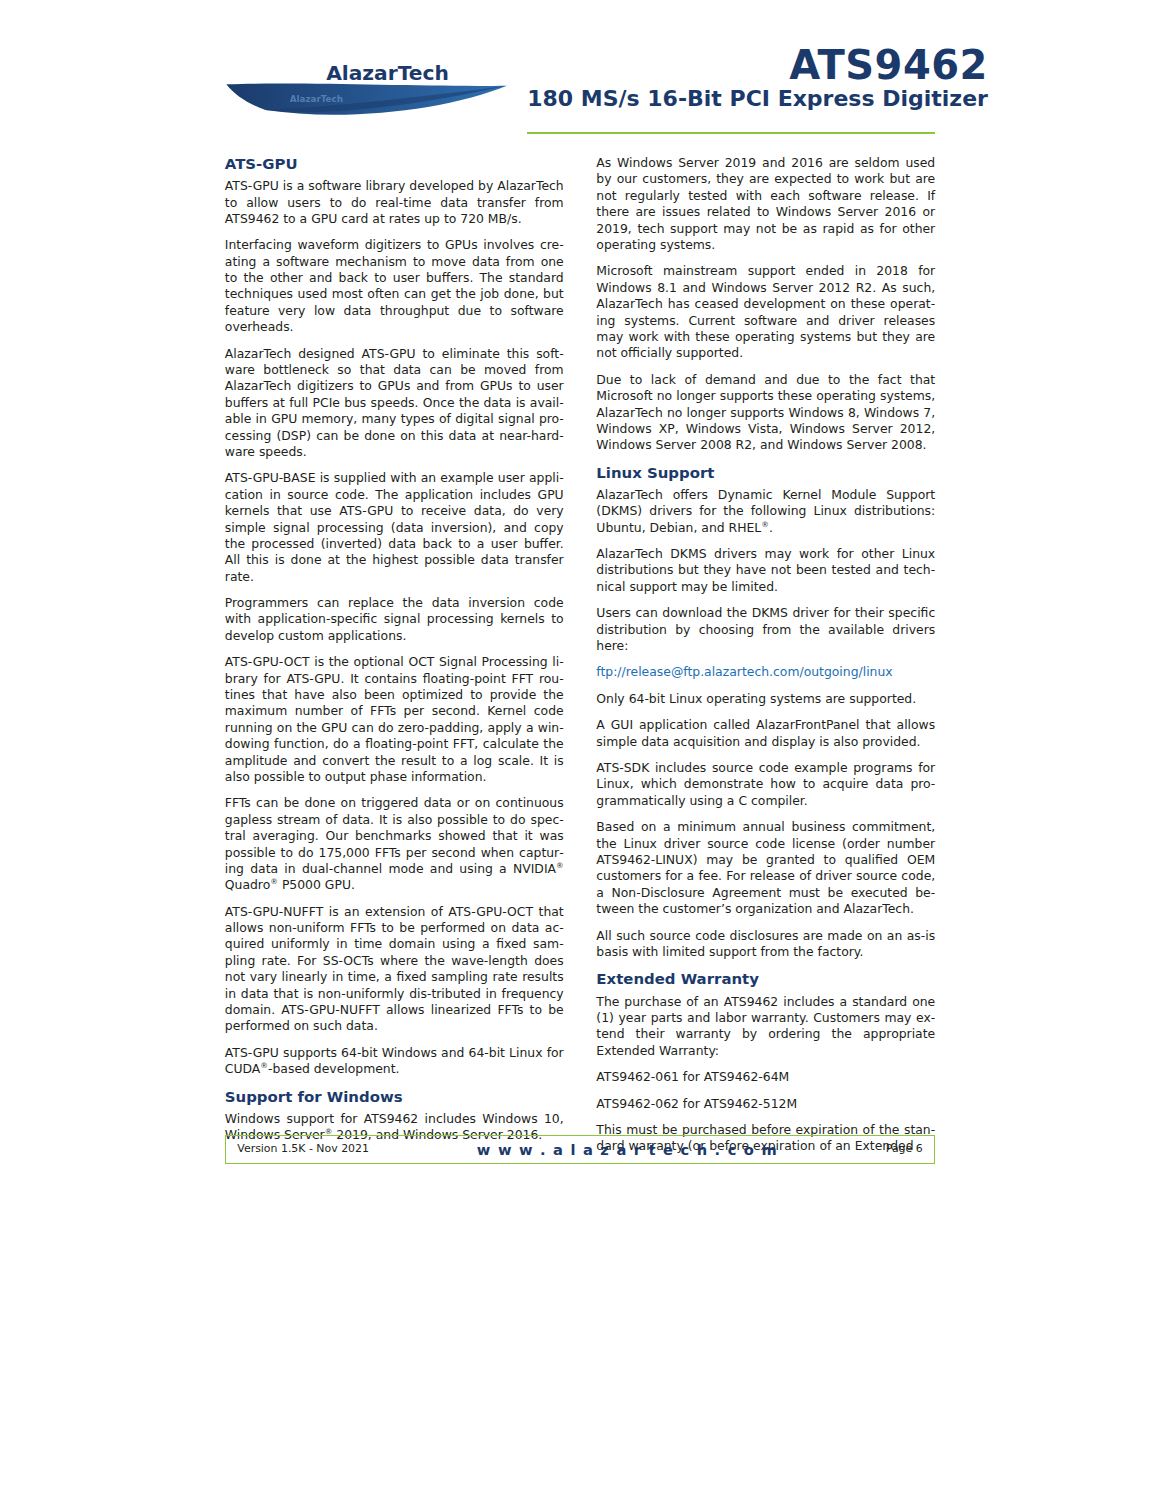AlazarTech AlazarTech
ATS9462
180 MS/s 16-Bit PCI Express Digitizer
ATS-GPU
ATS-GPU is a software library developed by AlazarTech to allow users to do real-time data transfer from ATS9462 to a GPU card at rates up to 720 MB/s.
Interfacing waveform digitizers to GPUs involves creating a software mechanism to move data from one to the other and back to user buffers. The standard techniques used most often can get the job done, but feature very low data throughput due to software overheads.
AlazarTech designed ATS-GPU to eliminate this software bottleneck so that data can be moved from AlazarTech digitizers to GPUs and from GPUs to user buffers at full PCIe bus speeds. Once the data is available in GPU memory, many types of digital signal processing (DSP) can be done on this data at near-hardware speeds.
ATS-GPU-BASE is supplied with an example user application in source code. The application includes GPU kernels that use ATS-GPU to receive data, do very simple signal processing (data inversion), and copy the processed (inverted) data back to a user buffer. All this is done at the highest possible data transfer rate.
Programmers can replace the data inversion code with application-specific signal processing kernels to develop custom applications.
ATS-GPU-OCT is the optional OCT Signal Processing library for ATS-GPU. It contains floating-point FFT routines that have also been optimized to provide the maximum number of FFTs per second. Kernel code running on the GPU can do zero-padding, apply a windowing function, do a floating-point FFT, calculate the amplitude and convert the result to a log scale. It is also possible to output phase information.
FFTs can be done on triggered data or on continuous gapless stream of data. It is also possible to do spectral averaging. Our benchmarks showed that it was possible to do 175,000 FFTs per second when capturing data in dual-channel mode and using a NVIDIA® Quadro® P5000 GPU.
ATS-GPU-NUFFT is an extension of ATS-GPU-OCT that allows non-uniform FFTs to be performed on data acquired uniformly in time domain using a fixed sampling rate. For SS-OCTs where the wave-length does not vary linearly in time, a fixed sampling rate results in data that is non-uniformly dis-tributed in frequency domain. ATS-GPU-NUFFT allows linearized FFTs to be performed on such data.
ATS-GPU supports 64-bit Windows and 64-bit Linux for CUDA®-based development.
Support for Windows
Windows support for ATS9462 includes Windows 10, Windows Server® 2019, and Windows Server 2016.
As Windows Server 2019 and 2016 are seldom used by our customers, they are expected to work but are not regularly tested with each software release. If there are issues related to Windows Server 2016 or 2019, tech support may not be as rapid as for other operating systems.
Microsoft mainstream support ended in 2018 for Windows 8.1 and Windows Server 2012 R2. As such, AlazarTech has ceased development on these operating systems. Current software and driver releases may work with these operating systems but they are not officially supported.
Due to lack of demand and due to the fact that Microsoft no longer supports these operating systems, AlazarTech no longer supports Windows 8, Windows 7, Windows XP, Windows Vista, Windows Server 2012, Windows Server 2008 R2, and Windows Server 2008.
Linux Support
AlazarTech offers Dynamic Kernel Module Support (DKMS) drivers for the following Linux distributions: Ubuntu, Debian, and RHEL®.
AlazarTech DKMS drivers may work for other Linux distributions but they have not been tested and technical support may be limited.
Users can download the DKMS driver for their specific distribution by choosing from the available drivers here:
ftp://release@ftp.alazartech.com/outgoing/linux
Only 64-bit Linux operating systems are supported.
A GUI application called AlazarFrontPanel that allows simple data acquisition and display is also provided.
ATS-SDK includes source code example programs for Linux, which demonstrate how to acquire data programmatically using a C compiler.
Based on a minimum annual business commitment, the Linux driver source code license (order number ATS9462-LINUX) may be granted to qualified OEM customers for a fee. For release of driver source code, a Non-Disclosure Agreement must be executed between the customer’s organization and AlazarTech.
All such source code disclosures are made on an as-is basis with limited support from the factory.
Extended Warranty
The purchase of an ATS9462 includes a standard one (1) year parts and labor warranty. Customers may extend their warranty by ordering the appropriate Extended Warranty:
ATS9462-061 for ATS9462-64M
ATS9462-062 for ATS9462-512M
This must be purchased before expiration of the standard warranty (or before expiration of an Extended
Version 1.5K - Nov 2021
w w w . a l a z a r t e c h . c o m
Page 6